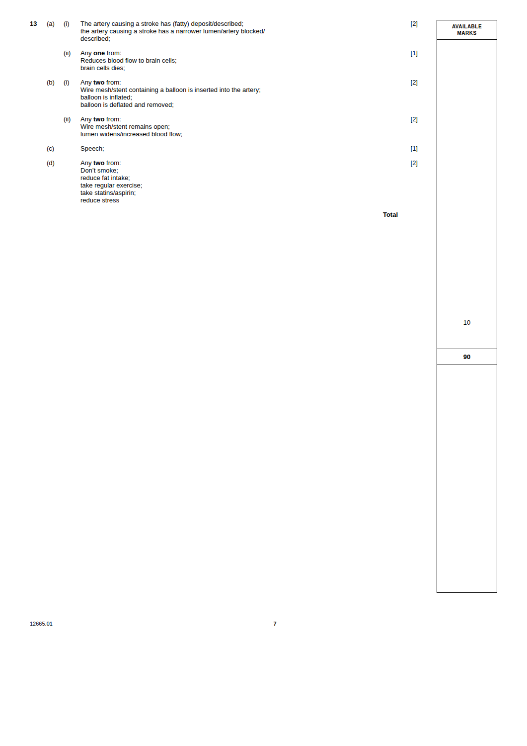AVAILABLE
MARKS
10
90
| 13 | (a) | (i) | The artery causing a stroke has (fatty) deposit/described; the artery causing a stroke has a narrower lumen/artery blocked/ described; | [2] |
| | | (ii) | Any one from: Reduces blood flow to brain cells; brain cells dies; | [1] |
| | (b) | (i) | Any two from: Wire mesh/stent containing a balloon is inserted into the artery; balloon is inflated; balloon is deflated and removed; | [2] |
| | | (ii) | Any two from: Wire mesh/stent remains open; lumen widens/increased blood flow; | [2] |
| | (c) | | Speech; | [1] |
| | (d) | | Any two from: Don’t smoke; reduce fat intake; take regular exercise; take statins/aspirin; reduce stress | [2] |
| Total | |
12665.01
7